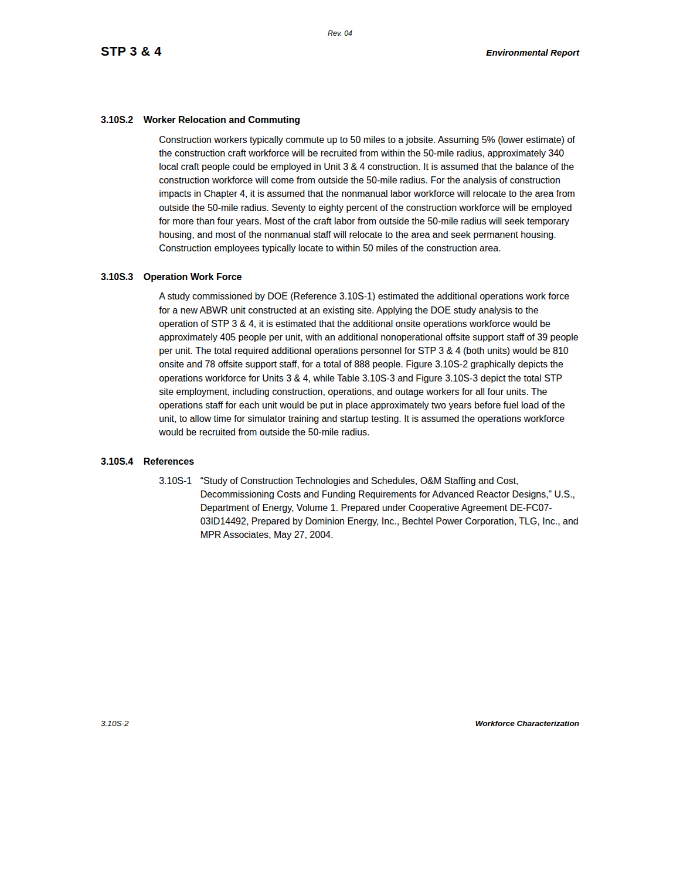Rev. 04
STP 3 & 4
Environmental Report
3.10S.2 Worker Relocation and Commuting
Construction workers typically commute up to 50 miles to a jobsite. Assuming 5% (lower estimate) of the construction craft workforce will be recruited from within the 50-mile radius, approximately 340 local craft people could be employed in Unit 3 & 4 construction. It is assumed that the balance of the construction workforce will come from outside the 50-mile radius. For the analysis of construction impacts in Chapter 4, it is assumed that the nonmanual labor workforce will relocate to the area from outside the 50-mile radius. Seventy to eighty percent of the construction workforce will be employed for more than four years. Most of the craft labor from outside the 50-mile radius will seek temporary housing, and most of the nonmanual staff will relocate to the area and seek permanent housing. Construction employees typically locate to within 50 miles of the construction area.
3.10S.3 Operation Work Force
A study commissioned by DOE (Reference 3.10S-1) estimated the additional operations work force for a new ABWR unit constructed at an existing site. Applying the DOE study analysis to the operation of STP 3 & 4, it is estimated that the additional onsite operations workforce would be approximately 405 people per unit, with an additional nonoperational offsite support staff of 39 people per unit. The total required additional operations personnel for STP 3 & 4 (both units) would be 810 onsite and 78 offsite support staff, for a total of 888 people. Figure 3.10S-2 graphically depicts the operations workforce for Units 3 & 4, while Table 3.10S-3 and Figure 3.10S-3 depict the total STP site employment, including construction, operations, and outage workers for all four units. The operations staff for each unit would be put in place approximately two years before fuel load of the unit, to allow time for simulator training and startup testing. It is assumed the operations workforce would be recruited from outside the 50-mile radius.
3.10S.4 References
3.10S-1 “Study of Construction Technologies and Schedules, O&M Staffing and Cost, Decommissioning Costs and Funding Requirements for Advanced Reactor Designs,” U.S., Department of Energy, Volume 1. Prepared under Cooperative Agreement DE-FC07-03ID14492, Prepared by Dominion Energy, Inc., Bechtel Power Corporation, TLG, Inc., and MPR Associates, May 27, 2004.
3.10S-2
Workforce Characterization